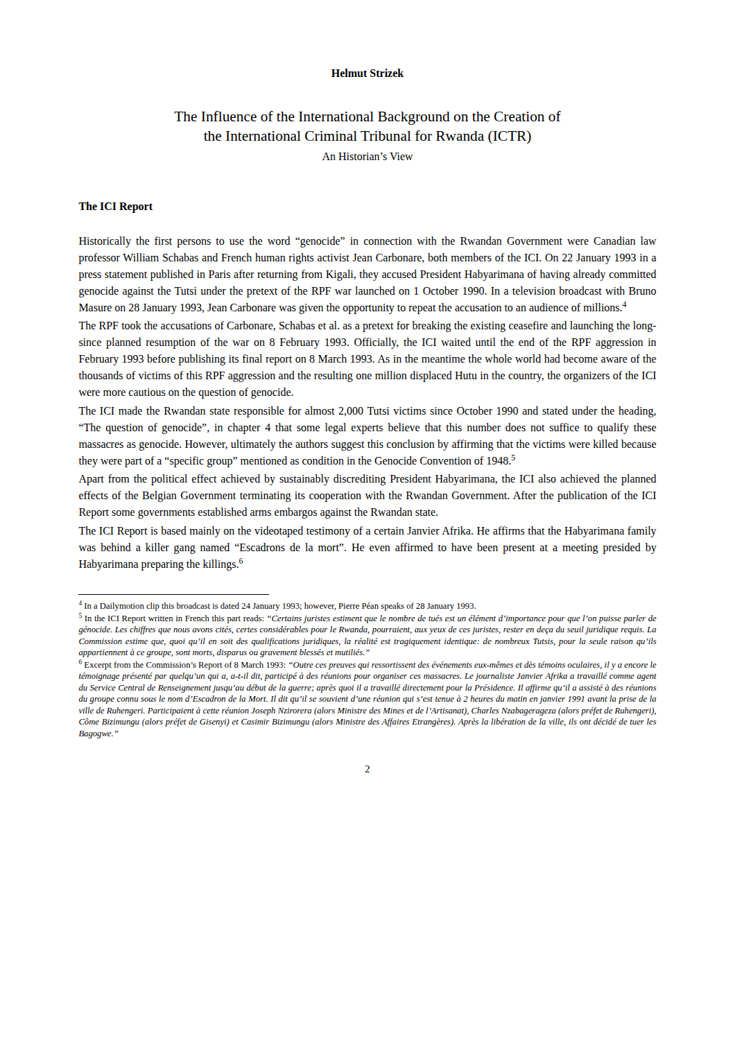Helmut Strizek
The Influence of the International Background on the Creation of
the International Criminal Tribunal for Rwanda (ICTR)
An Historian’s View
The ICI Report
Historically the first persons to use the word “genocide” in connection with the Rwandan Government were Canadian law professor William Schabas and French human rights activist Jean Carbonare, both members of the ICI. On 22 January 1993 in a press statement published in Paris after returning from Kigali, they accused President Habyarimana of having already committed genocide against the Tutsi under the pretext of the RPF war launched on 1 October 1990. In a television broadcast with Bruno Masure on 28 January 1993, Jean Carbonare was given the opportunity to repeat the accusation to an audience of millions.4
The RPF took the accusations of Carbonare, Schabas et al. as a pretext for breaking the existing ceasefire and launching the long-since planned resumption of the war on 8 February 1993. Officially, the ICI waited until the end of the RPF aggression in February 1993 before publishing its final report on 8 March 1993. As in the meantime the whole world had become aware of the thousands of victims of this RPF aggression and the resulting one million displaced Hutu in the country, the organizers of the ICI were more cautious on the question of genocide.
The ICI made the Rwandan state responsible for almost 2,000 Tutsi victims since October 1990 and stated under the heading, “The question of genocide”, in chapter 4 that some legal experts believe that this number does not suffice to qualify these massacres as genocide. However, ultimately the authors suggest this conclusion by affirming that the victims were killed because they were part of a “specific group” mentioned as condition in the Genocide Convention of 1948.5
Apart from the political effect achieved by sustainably discrediting President Habyarimana, the ICI also achieved the planned effects of the Belgian Government terminating its cooperation with the Rwandan Government. After the publication of the ICI Report some governments established arms embargos against the Rwandan state.
The ICI Report is based mainly on the videotaped testimony of a certain Janvier Afrika. He affirms that the Habyarimana family was behind a killer gang named “Escadrons de la mort”. He even affirmed to have been present at a meeting presided by Habyarimana preparing the killings.6
4 In a Dailymotion clip this broadcast is dated 24 January 1993; however, Pierre Péan speaks of 28 January 1993.
5 In the ICI Report written in French this part reads: “Certains juristes estiment que le nombre de tués est un élément d’importance pour que l’on puisse parler de génocide. Les chiffres que nous avons cités, certes considérables pour le Rwanda, pourraient, aux yeux de ces juristes, rester en deça du seuil juridique requis. La Commission estime que, quoi qu’il en soit des qualifications juridiques, la réalité est tragiquement identique: de nombreux Tutsis, pour la seule raison qu’ils appartiennent à ce groupe, sont morts, disparus ou gravement blessés et mutiliés.”
6 Excerpt from the Commission’s Report of 8 March 1993: “Outre ces preuves qui ressortissent des événements eux-mêmes et dès témoins oculaires, il y a encore le témoignage présenté par quelqu’un qui a, a-t-il dit, participé à des réunions pour organiser ces massacres. Le journaliste Janvier Afrika a travaillé comme agent du Service Central de Renseignement jusqu’au début de la guerre; après quoi il a travaillé directement pour la Présidence. Il affirme qu’il a assisté à des réunions du groupe connu sous le nom d’Escadron de la Mort. Il dit qu’il se souvient d’une réunion qui s’est tenue à 2 heures du matin en janvier 1991 avant la prise de la ville de Ruhengeri. Participaient à cette réunion Joseph Nzirorera (alors Ministre des Mines et de l’Artisanat), Charles Nzabagerageza (alors préfet de Ruhengeri), Côme Bizimungu (alors préfet de Gisenyi) et Casimir Bizimungu (alors Ministre des Affaires Etrangères). Après la libération de la ville, ils ont décidé de tuer les Bagogwe.”
2